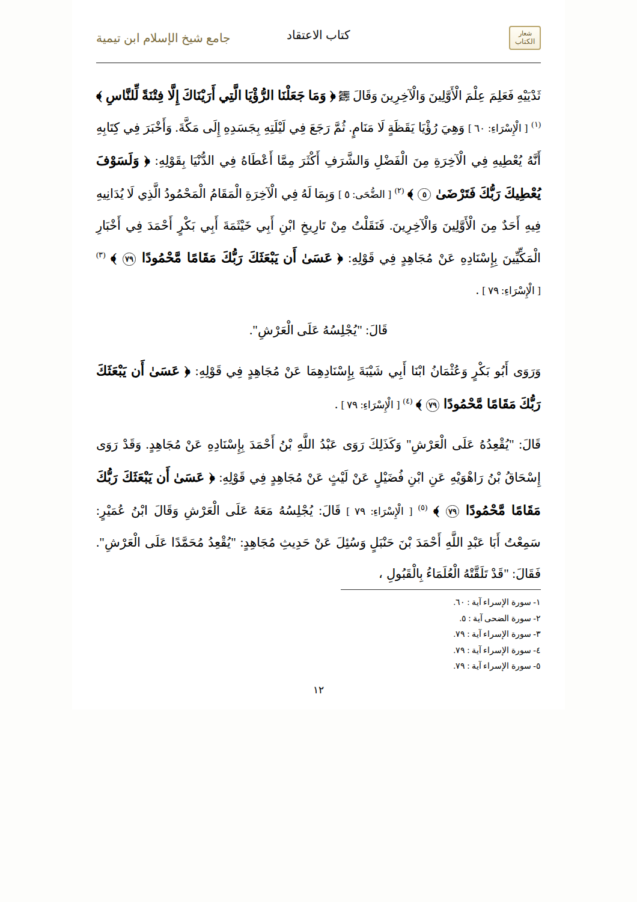شعار
الكتاب
كتاب الاعتقاد
جامع شيخ الإسلام ابن تيمية
ثَدْيَيْهِ فَعَلِمَ عِلْمَ الْأَوَّلِينَ وَالْآخِرِينَ وَقَالَ ﷽ ﴿ وَمَا جَعَلْنَا الرُّؤْيَا الَّتِي أَرَيْنَاكَ إِلَّا فِتْنَةً لِّلنَّاسِ ﴾ (١) [ الْإِسْرَاءِ: ٦٠ ] وَهِيَ رُؤْيَا يَقَظَةٍ لَا مَنَامٍ. ثُمَّ رَجَعَ فِي لَيْلَتِهِ بِجَسَدِهِ إِلَى مَكَّةَ. وَأَخْبَرَ فِي كِتَابِهِ أَنَّهُ يُعْطِيهِ فِي الْآخِرَةِ مِنَ الْفَضْلِ وَالشَّرَفِ أَكْثَرَ مِمَّا أَعْطَاهُ فِي الدُّنْيَا بِقَوْلِهِ: ﴿ وَلَسَوْفَ يُعْطِيكَ رَبُّكَ فَتَرْضَىٰ ٥ ﴾ (٢) [ الضُّحَى: ٥ ] وَبِمَا لَهُ فِي الْآخِرَةِ الْمَقَامُ الْمَحْمُودُ الَّذِي لَا يُدَانِيهِ فِيهِ أَحَدٌ مِنَ الْأَوَّلِينَ وَالْآخِرِينَ. فَنَقَلْتُ مِنْ تَارِيخِ ابْنِ أَبِي خَيْثَمَةَ أَبِي بَكْرٍ أَحْمَدَ فِي أَخْبَارِ الْمَكِّيِّينَ بِإِسْنَادِهِ عَنْ مُجَاهِدٍ فِي قَوْلِهِ: ﴿ عَسَىٰ أَن يَبْعَثَكَ رَبُّكَ مَقَامًا مَّحْمُودًا ٧٩ ﴾ (٣) [ الْإِسْرَاءِ: ٧٩ ] .
قَالَ: "يُجْلِسُهُ عَلَى الْعَرْشِ".
وَرَوَى أَبُو بَكْرٍ وَعُثْمَانُ ابْنَا أَبِي شَيْبَةَ بِإِسْنَادِهِمَا عَنْ مُجَاهِدٍ فِي قَوْلِهِ: ﴿ عَسَىٰ أَن يَبْعَثَكَ رَبُّكَ مَقَامًا مَّحْمُودًا ٧٩ ﴾ (٤) [ الْإِسْرَاءِ: ٧٩ ] .
قَالَ: "يُقْعِدُهُ عَلَى الْعَرْشِ" وَكَذَلِكَ رَوَى عَبْدُ اللَّهِ بْنُ أَحْمَدَ بِإِسْنَادِهِ عَنْ مُجَاهِدٍ. وَقَدْ رَوَى إِسْحَاقُ بْنُ رَاهْوَيْهِ عَنِ ابْنِ فُضَيْلٍ عَنْ لَيْثٍ عَنْ مُجَاهِدٍ فِي قَوْلِهِ: ﴿ عَسَىٰ أَن يَبْعَثَكَ رَبُّكَ مَقَامًا مَّحْمُودًا ٧٩ ﴾ (٥) [ الْإِسْرَاءِ: ٧٩ ] قَالَ: يُجْلِسُهُ مَعَهُ عَلَى الْعَرْشِ وَقَالَ ابْنُ عُمَيْرٍ: سَمِعْتُ أَبَا عَبْدِ اللَّهِ أَحْمَدَ بْنَ حَنْبَلٍ وَسُئِلَ عَنْ حَدِيثِ مُجَاهِدٍ: "يُقْعِدُ مُحَمَّدًا عَلَى الْعَرْشِ". فَقَالَ: "قَدْ تَلَقَّتْهُ الْعُلَمَاءُ بِالْقَبُولِ ،
١- سورة الإسراء آية : ٦٠.
٢- سورة الضحى آية : ٥.
٣- سورة الإسراء آية : ٧٩.
٤- سورة الإسراء آية : ٧٩.
٥- سورة الإسراء آية : ٧٩.
١٢